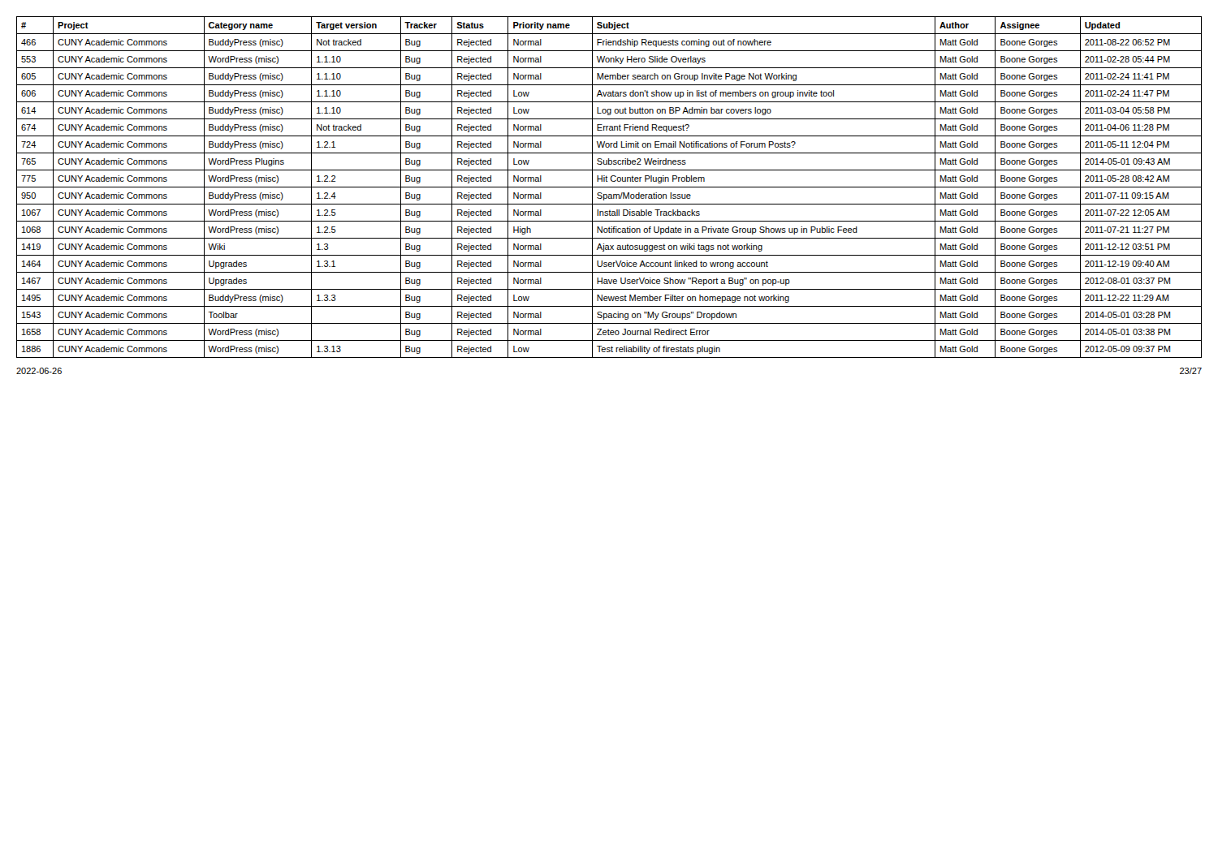| # | Project | Category name | Target version | Tracker | Status | Priority name | Subject | Author | Assignee | Updated |
| --- | --- | --- | --- | --- | --- | --- | --- | --- | --- | --- |
| 466 | CUNY Academic Commons | BuddyPress (misc) | Not tracked | Bug | Rejected | Normal | Friendship Requests coming out of nowhere | Matt Gold | Boone Gorges | 2011-08-22 06:52 PM |
| 553 | CUNY Academic Commons | WordPress (misc) | 1.1.10 | Bug | Rejected | Normal | Wonky Hero Slide Overlays | Matt Gold | Boone Gorges | 2011-02-28 05:44 PM |
| 605 | CUNY Academic Commons | BuddyPress (misc) | 1.1.10 | Bug | Rejected | Normal | Member search on Group Invite Page Not Working | Matt Gold | Boone Gorges | 2011-02-24 11:41 PM |
| 606 | CUNY Academic Commons | BuddyPress (misc) | 1.1.10 | Bug | Rejected | Low | Avatars don't show up in list of members on group invite tool | Matt Gold | Boone Gorges | 2011-02-24 11:47 PM |
| 614 | CUNY Academic Commons | BuddyPress (misc) | 1.1.10 | Bug | Rejected | Low | Log out button on BP Admin bar covers logo | Matt Gold | Boone Gorges | 2011-03-04 05:58 PM |
| 674 | CUNY Academic Commons | BuddyPress (misc) | Not tracked | Bug | Rejected | Normal | Errant Friend Request? | Matt Gold | Boone Gorges | 2011-04-06 11:28 PM |
| 724 | CUNY Academic Commons | BuddyPress (misc) | 1.2.1 | Bug | Rejected | Normal | Word Limit on Email Notifications of Forum Posts? | Matt Gold | Boone Gorges | 2011-05-11 12:04 PM |
| 765 | CUNY Academic Commons | WordPress Plugins | | Bug | Rejected | Low | Subscribe2 Weirdness | Matt Gold | Boone Gorges | 2014-05-01 09:43 AM |
| 775 | CUNY Academic Commons | WordPress (misc) | 1.2.2 | Bug | Rejected | Normal | Hit Counter Plugin Problem | Matt Gold | Boone Gorges | 2011-05-28 08:42 AM |
| 950 | CUNY Academic Commons | BuddyPress (misc) | 1.2.4 | Bug | Rejected | Normal | Spam/Moderation Issue | Matt Gold | Boone Gorges | 2011-07-11 09:15 AM |
| 1067 | CUNY Academic Commons | WordPress (misc) | 1.2.5 | Bug | Rejected | Normal | Install Disable Trackbacks | Matt Gold | Boone Gorges | 2011-07-22 12:05 AM |
| 1068 | CUNY Academic Commons | WordPress (misc) | 1.2.5 | Bug | Rejected | High | Notification of Update in a Private Group Shows up in Public Feed | Matt Gold | Boone Gorges | 2011-07-21 11:27 PM |
| 1419 | CUNY Academic Commons | Wiki | 1.3 | Bug | Rejected | Normal | Ajax autosuggest on wiki tags not working | Matt Gold | Boone Gorges | 2011-12-12 03:51 PM |
| 1464 | CUNY Academic Commons | Upgrades | 1.3.1 | Bug | Rejected | Normal | UserVoice Account linked to wrong account | Matt Gold | Boone Gorges | 2011-12-19 09:40 AM |
| 1467 | CUNY Academic Commons | Upgrades | | Bug | Rejected | Normal | Have UserVoice Show "Report a Bug" on pop-up | Matt Gold | Boone Gorges | 2012-08-01 03:37 PM |
| 1495 | CUNY Academic Commons | BuddyPress (misc) | 1.3.3 | Bug | Rejected | Low | Newest Member Filter on homepage not working | Matt Gold | Boone Gorges | 2011-12-22 11:29 AM |
| 1543 | CUNY Academic Commons | Toolbar | | Bug | Rejected | Normal | Spacing on "My Groups" Dropdown | Matt Gold | Boone Gorges | 2014-05-01 03:28 PM |
| 1658 | CUNY Academic Commons | WordPress (misc) | | Bug | Rejected | Normal | Zeteo Journal Redirect Error | Matt Gold | Boone Gorges | 2014-05-01 03:38 PM |
| 1886 | CUNY Academic Commons | WordPress (misc) | 1.3.13 | Bug | Rejected | Low | Test reliability of firestats plugin | Matt Gold | Boone Gorges | 2012-05-09 09:37 PM |
2022-06-26 23/27